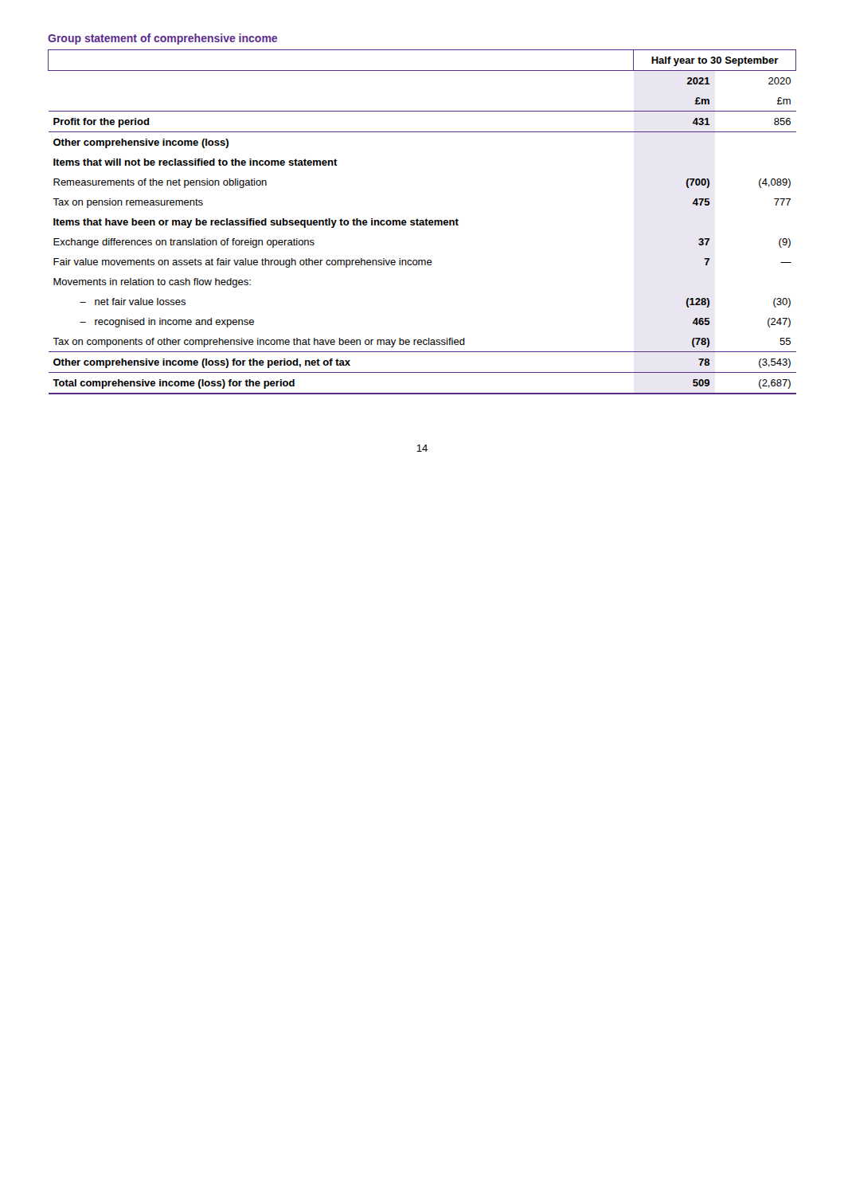Group statement of comprehensive income
| | Half year to 30 September |
| | 2021 | 2020 |
| | £m | £m |
| Profit for the period | 431 | 856 |
| Other comprehensive income (loss) | | |
| Items that will not be reclassified to the income statement | | |
| Remeasurements of the net pension obligation | (700) | (4,089) |
| Tax on pension remeasurements | 475 | 777 |
| Items that have been or may be reclassified subsequently to the income statement | | |
| Exchange differences on translation of foreign operations | 37 | (9) |
| Fair value movements on assets at fair value through other comprehensive income | 7 | — |
| Movements in relation to cash flow hedges: | | |
| – net fair value losses | (128) | (30) |
| – recognised in income and expense | 465 | (247) |
| Tax on components of other comprehensive income that have been or may be reclassified | (78) | 55 |
| Other comprehensive income (loss) for the period, net of tax | 78 | (3,543) |
| Total comprehensive income (loss) for the period | 509 | (2,687) |
14